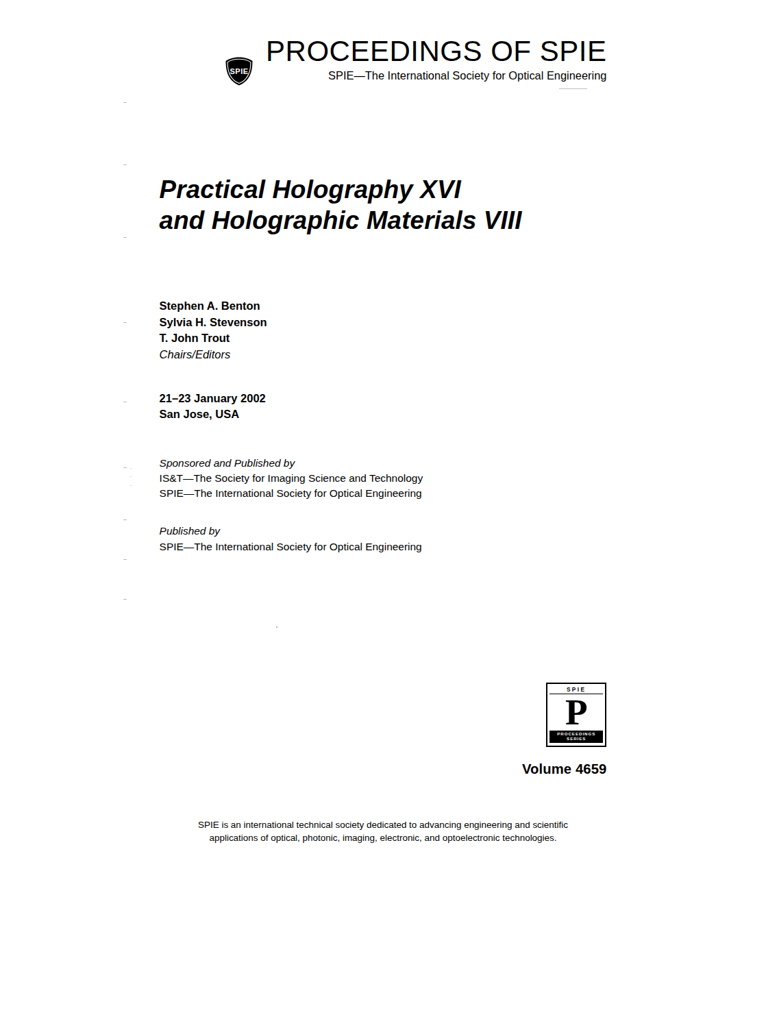·
·
·
SPIE
PROCEEDINGS OF SPIE
SPIE—The International Society for Optical Engineering
Practical Holography XVI
and Holographic Materials VIII
Stephen A. Benton
Sylvia H. Stevenson
T. John Trout
Chairs/Editors
21–23 January 2002
San Jose, USA
Sponsored and Published by
IS&T—The Society for Imaging Science and Technology
SPIE—The International Society for Optical Engineering
Published by
SPIE—The International Society for Optical Engineering
SPIE
P
PROCEEDINGS
SERIES
Volume 4659
SPIE is an international technical society dedicated to advancing engineering and scientific applications of optical, photonic, imaging, electronic, and optoelectronic technologies.